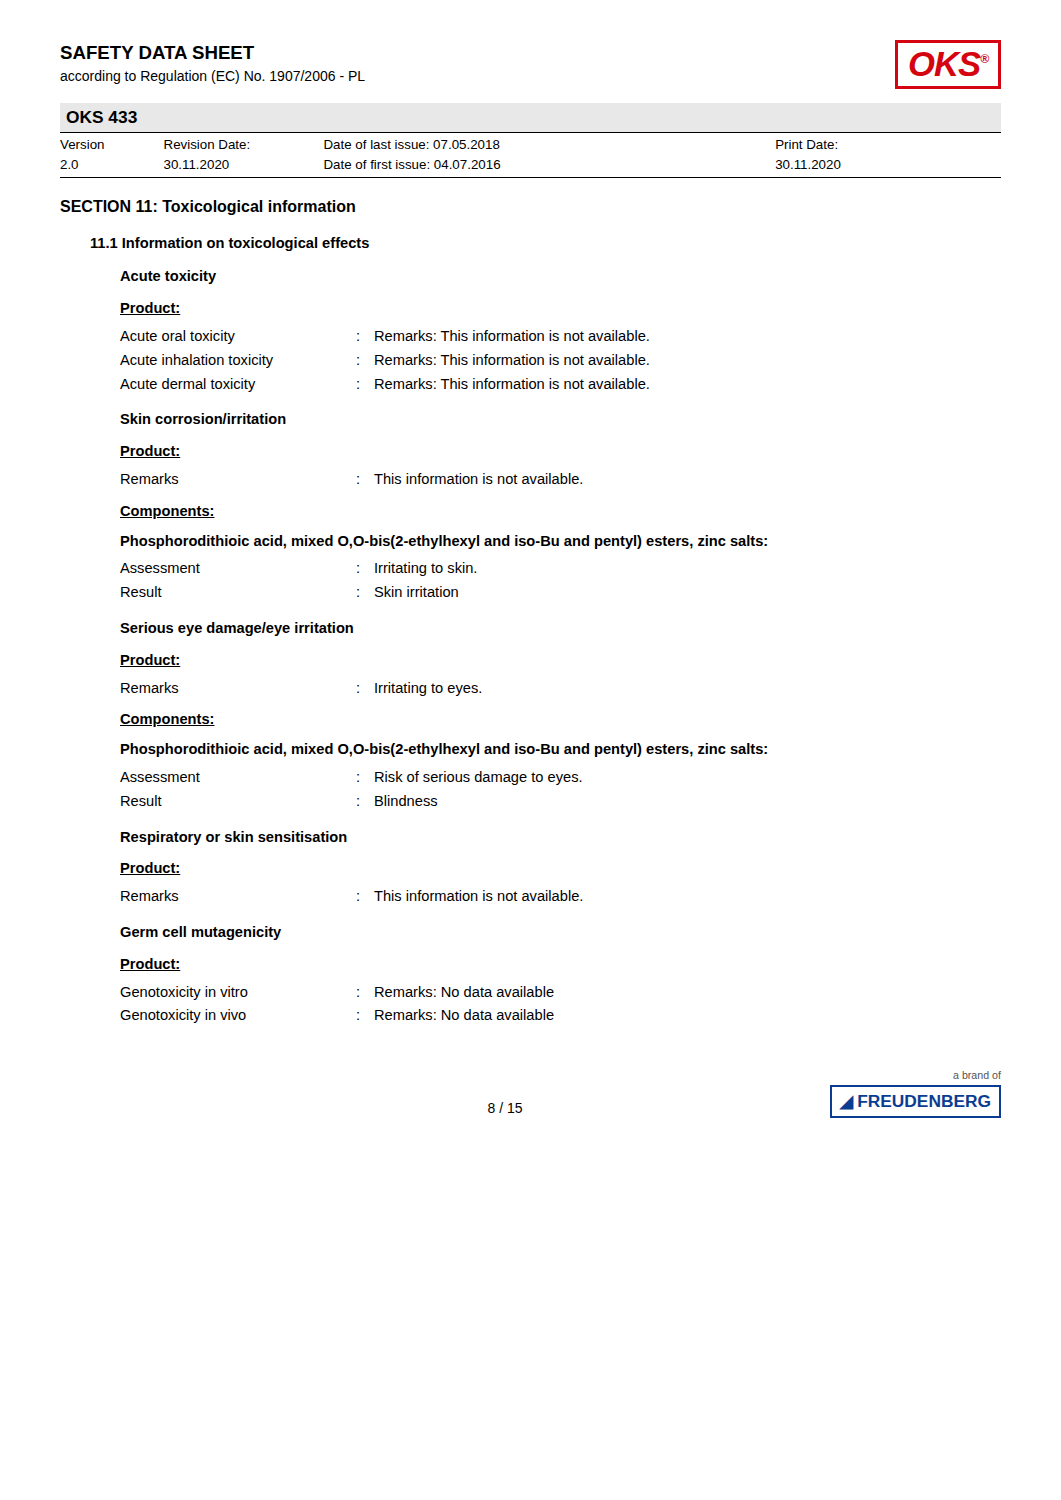SAFETY DATA SHEET
according to Regulation (EC) No. 1907/2006 - PL
OKS®
OKS 433
| Version | Revision Date: | Date of last issue: 07.05.2018 | Print Date: |
| 2.0 | 30.11.2020 | Date of first issue: 04.07.2016 | 30.11.2020 |
SECTION 11: Toxicological information
11.1 Information on toxicological effects
Acute toxicity
Product:
| Acute oral toxicity | : | Remarks: This information is not available. |
| Acute inhalation toxicity | : | Remarks: This information is not available. |
| Acute dermal toxicity | : | Remarks: This information is not available. |
Skin corrosion/irritation
Product:
| Remarks | : | This information is not available. |
Components:
Phosphorodithioic acid, mixed O,O-bis(2-ethylhexyl and iso-Bu and pentyl) esters, zinc salts:
| Assessment | : | Irritating to skin. |
| Result | : | Skin irritation |
Serious eye damage/eye irritation
Product:
| Remarks | : | Irritating to eyes. |
Components:
Phosphorodithioic acid, mixed O,O-bis(2-ethylhexyl and iso-Bu and pentyl) esters, zinc salts:
| Assessment | : | Risk of serious damage to eyes. |
| Result | : | Blindness |
Respiratory or skin sensitisation
Product:
| Remarks | : | This information is not available. |
Germ cell mutagenicity
Product:
| Genotoxicity in vitro | : | Remarks: No data available |
| Genotoxicity in vivo | : | Remarks: No data available |
8 / 15
a brand of
◢FREUDENBERG